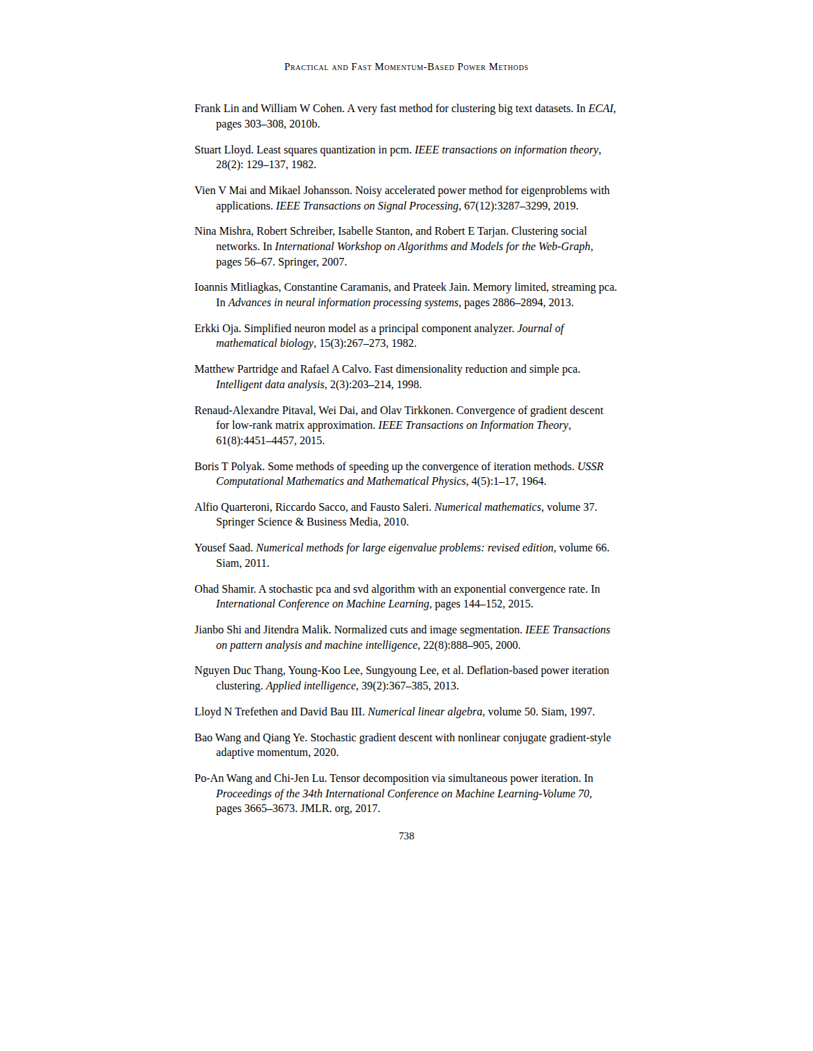Practical and Fast Momentum-Based Power Methods
Frank Lin and William W Cohen. A very fast method for clustering big text datasets. In ECAI, pages 303–308, 2010b.
Stuart Lloyd. Least squares quantization in pcm. IEEE transactions on information theory, 28(2): 129–137, 1982.
Vien V Mai and Mikael Johansson. Noisy accelerated power method for eigenproblems with applications. IEEE Transactions on Signal Processing, 67(12):3287–3299, 2019.
Nina Mishra, Robert Schreiber, Isabelle Stanton, and Robert E Tarjan. Clustering social networks. In International Workshop on Algorithms and Models for the Web-Graph, pages 56–67. Springer, 2007.
Ioannis Mitliagkas, Constantine Caramanis, and Prateek Jain. Memory limited, streaming pca. In Advances in neural information processing systems, pages 2886–2894, 2013.
Erkki Oja. Simplified neuron model as a principal component analyzer. Journal of mathematical biology, 15(3):267–273, 1982.
Matthew Partridge and Rafael A Calvo. Fast dimensionality reduction and simple pca. Intelligent data analysis, 2(3):203–214, 1998.
Renaud-Alexandre Pitaval, Wei Dai, and Olav Tirkkonen. Convergence of gradient descent for low-rank matrix approximation. IEEE Transactions on Information Theory, 61(8):4451–4457, 2015.
Boris T Polyak. Some methods of speeding up the convergence of iteration methods. USSR Computational Mathematics and Mathematical Physics, 4(5):1–17, 1964.
Alfio Quarteroni, Riccardo Sacco, and Fausto Saleri. Numerical mathematics, volume 37. Springer Science & Business Media, 2010.
Yousef Saad. Numerical methods for large eigenvalue problems: revised edition, volume 66. Siam, 2011.
Ohad Shamir. A stochastic pca and svd algorithm with an exponential convergence rate. In International Conference on Machine Learning, pages 144–152, 2015.
Jianbo Shi and Jitendra Malik. Normalized cuts and image segmentation. IEEE Transactions on pattern analysis and machine intelligence, 22(8):888–905, 2000.
Nguyen Duc Thang, Young-Koo Lee, Sungyoung Lee, et al. Deflation-based power iteration clustering. Applied intelligence, 39(2):367–385, 2013.
Lloyd N Trefethen and David Bau III. Numerical linear algebra, volume 50. Siam, 1997.
Bao Wang and Qiang Ye. Stochastic gradient descent with nonlinear conjugate gradient-style adaptive momentum, 2020.
Po-An Wang and Chi-Jen Lu. Tensor decomposition via simultaneous power iteration. In Proceedings of the 34th International Conference on Machine Learning-Volume 70, pages 3665–3673. JMLR. org, 2017.
738